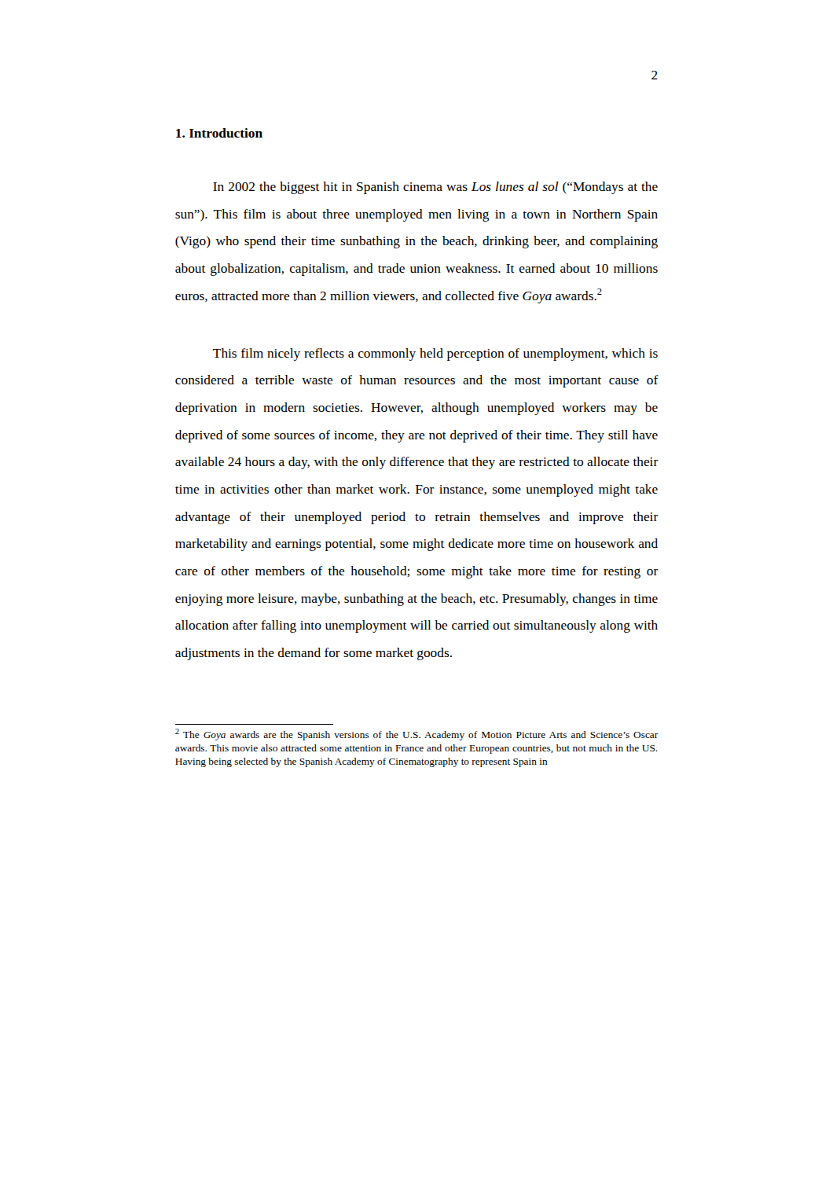2
1. Introduction
In 2002 the biggest hit in Spanish cinema was Los lunes al sol (“Mondays at the sun”). This film is about three unemployed men living in a town in Northern Spain (Vigo) who spend their time sunbathing in the beach, drinking beer, and complaining about globalization, capitalism, and trade union weakness. It earned about 10 millions euros, attracted more than 2 million viewers, and collected five Goya awards.2
This film nicely reflects a commonly held perception of unemployment, which is considered a terrible waste of human resources and the most important cause of deprivation in modern societies. However, although unemployed workers may be deprived of some sources of income, they are not deprived of their time. They still have available 24 hours a day, with the only difference that they are restricted to allocate their time in activities other than market work. For instance, some unemployed might take advantage of their unemployed period to retrain themselves and improve their marketability and earnings potential, some might dedicate more time on housework and care of other members of the household; some might take more time for resting or enjoying more leisure, maybe, sunbathing at the beach, etc. Presumably, changes in time allocation after falling into unemployment will be carried out simultaneously along with adjustments in the demand for some market goods.
2 The Goya awards are the Spanish versions of the U.S. Academy of Motion Picture Arts and Science’s Oscar awards. This movie also attracted some attention in France and other European countries, but not much in the US. Having being selected by the Spanish Academy of Cinematography to represent Spain in